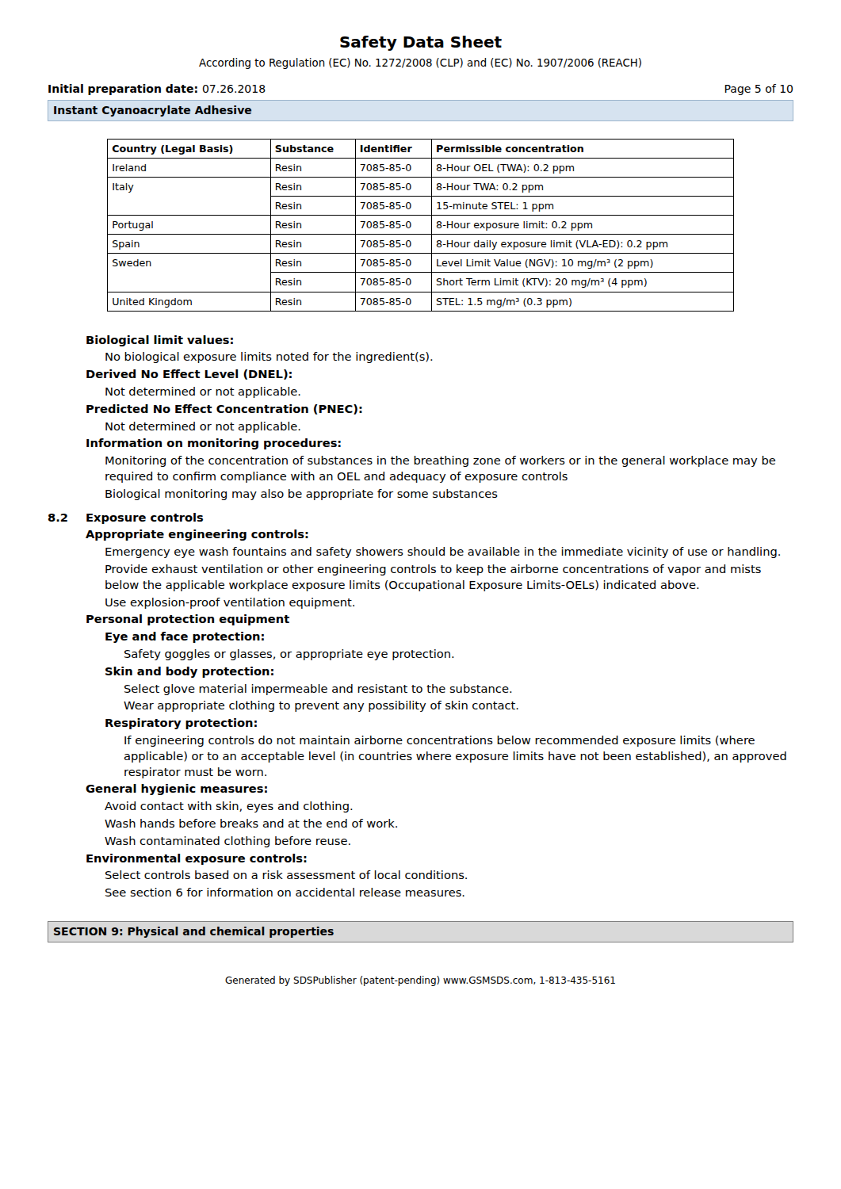Safety Data Sheet
According to Regulation (EC) No. 1272/2008 (CLP) and (EC) No. 1907/2006 (REACH)
Initial preparation date: 07.26.2018
Page 5 of 10
Instant Cyanoacrylate Adhesive
| Country (Legal Basis) | Substance | Identifier | Permissible concentration |
| --- | --- | --- | --- |
| Ireland | Resin | 7085-85-0 | 8-Hour OEL (TWA): 0.2 ppm |
| Italy | Resin | 7085-85-0 | 8-Hour TWA: 0.2 ppm |
| Resin | 7085-85-0 | 15-minute STEL: 1 ppm |
| Portugal | Resin | 7085-85-0 | 8-Hour exposure limit: 0.2 ppm |
| Spain | Resin | 7085-85-0 | 8-Hour daily exposure limit (VLA-ED): 0.2 ppm |
| Sweden | Resin | 7085-85-0 | Level Limit Value (NGV): 10 mg/m³ (2 ppm) |
| Resin | 7085-85-0 | Short Term Limit (KTV): 20 mg/m³ (4 ppm) |
| United Kingdom | Resin | 7085-85-0 | STEL: 1.5 mg/m³ (0.3 ppm) |
Biological limit values:
No biological exposure limits noted for the ingredient(s).
Derived No Effect Level (DNEL):
Not determined or not applicable.
Predicted No Effect Concentration (PNEC):
Not determined or not applicable.
Information on monitoring procedures:
Monitoring of the concentration of substances in the breathing zone of workers or in the general workplace may be required to confirm compliance with an OEL and adequacy of exposure controls
Biological monitoring may also be appropriate for some substances
8.2 Exposure controls
Appropriate engineering controls:
Emergency eye wash fountains and safety showers should be available in the immediate vicinity of use or handling.
Provide exhaust ventilation or other engineering controls to keep the airborne concentrations of vapor and mists below the applicable workplace exposure limits (Occupational Exposure Limits-OELs) indicated above.
Use explosion-proof ventilation equipment.
Personal protection equipment
Eye and face protection:
Safety goggles or glasses, or appropriate eye protection.
Skin and body protection:
Select glove material impermeable and resistant to the substance.
Wear appropriate clothing to prevent any possibility of skin contact.
Respiratory protection:
If engineering controls do not maintain airborne concentrations below recommended exposure limits (where applicable) or to an acceptable level (in countries where exposure limits have not been established), an approved respirator must be worn.
General hygienic measures:
Avoid contact with skin, eyes and clothing.
Wash hands before breaks and at the end of work.
Wash contaminated clothing before reuse.
Environmental exposure controls:
Select controls based on a risk assessment of local conditions.
See section 6 for information on accidental release measures.
SECTION 9: Physical and chemical properties
Generated by SDSPublisher (patent-pending) www.GSMSDS.com, 1-813-435-5161